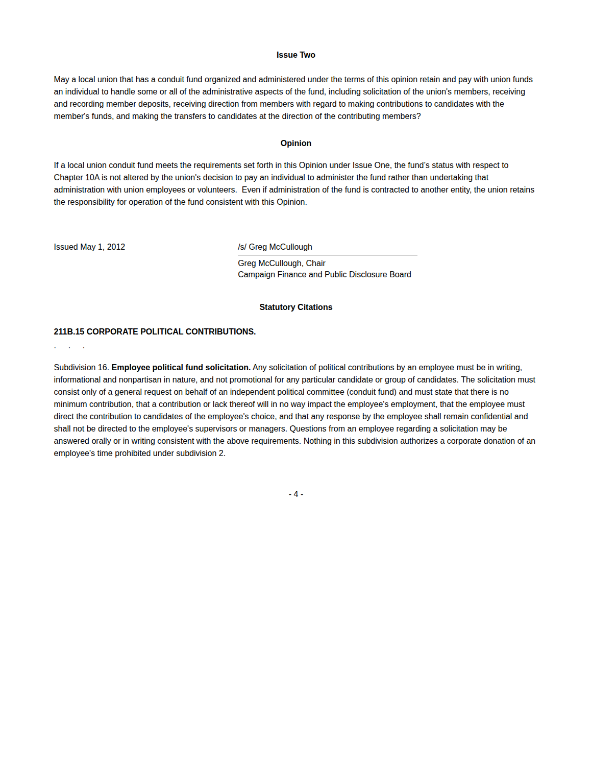Issue Two
May a local union that has a conduit fund organized and administered under the terms of this opinion retain and pay with union funds an individual to handle some or all of the administrative aspects of the fund, including solicitation of the union's members, receiving and recording member deposits, receiving direction from members with regard to making contributions to candidates with the member's funds, and making the transfers to candidates at the direction of the contributing members?
Opinion
If a local union conduit fund meets the requirements set forth in this Opinion under Issue One, the fund’s status with respect to Chapter 10A is not altered by the union's decision to pay an individual to administer the fund rather than undertaking that administration with union employees or volunteers. Even if administration of the fund is contracted to another entity, the union retains the responsibility for operation of the fund consistent with this Opinion.
Issued May 1, 2012
/s/ Greg McCullough
Greg McCullough, Chair
Campaign Finance and Public Disclosure Board
Statutory Citations
211B.15 CORPORATE POLITICAL CONTRIBUTIONS.
. . .
Subdivision 16. Employee political fund solicitation. Any solicitation of political contributions by an employee must be in writing, informational and nonpartisan in nature, and not promotional for any particular candidate or group of candidates. The solicitation must consist only of a general request on behalf of an independent political committee (conduit fund) and must state that there is no minimum contribution, that a contribution or lack thereof will in no way impact the employee's employment, that the employee must direct the contribution to candidates of the employee's choice, and that any response by the employee shall remain confidential and shall not be directed to the employee's supervisors or managers. Questions from an employee regarding a solicitation may be answered orally or in writing consistent with the above requirements. Nothing in this subdivision authorizes a corporate donation of an employee's time prohibited under subdivision 2.
- 4 -